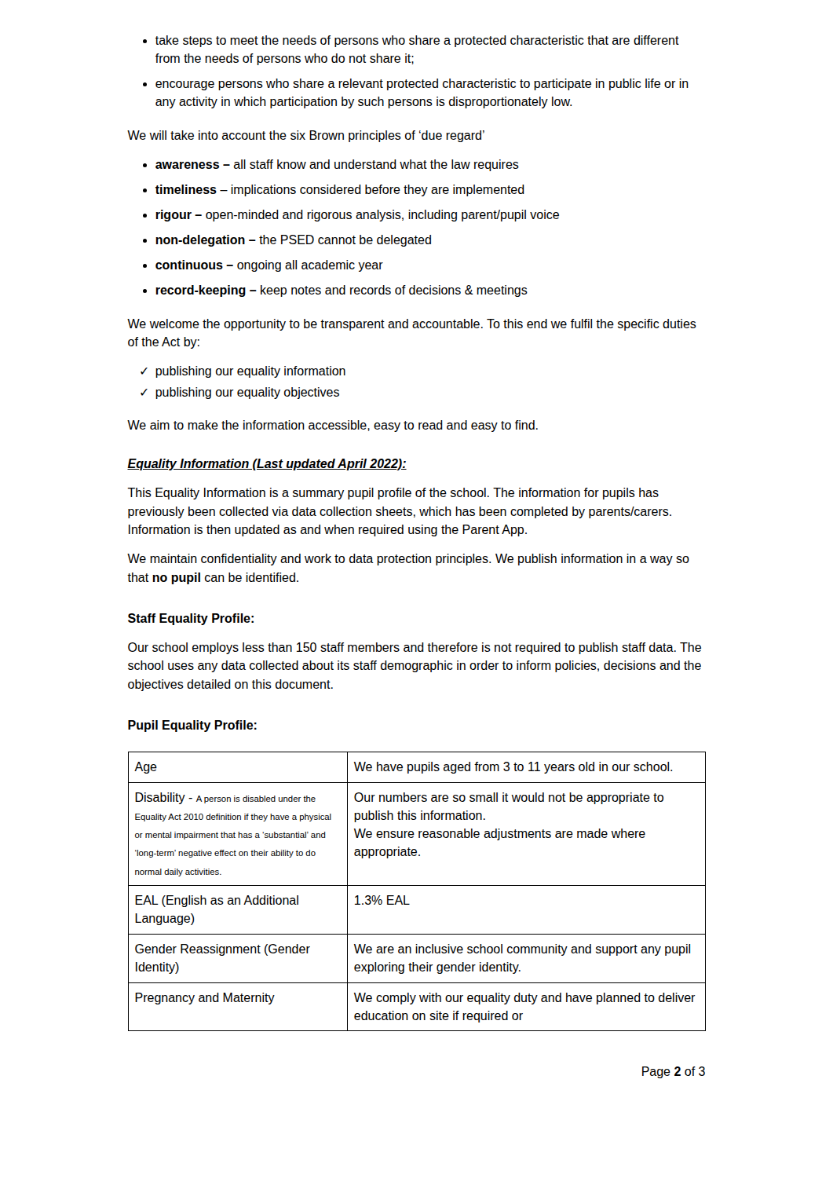take steps to meet the needs of persons who share a protected characteristic that are different from the needs of persons who do not share it;
encourage persons who share a relevant protected characteristic to participate in public life or in any activity in which participation by such persons is disproportionately low.
We will take into account the six Brown principles of ‘due regard’
awareness – all staff know and understand what the law requires
timeliness – implications considered before they are implemented
rigour – open-minded and rigorous analysis, including parent/pupil voice
non-delegation – the PSED cannot be delegated
continuous – ongoing all academic year
record-keeping – keep notes and records of decisions & meetings
We welcome the opportunity to be transparent and accountable. To this end we fulfil the specific duties of the Act by:
publishing our equality information
publishing our equality objectives
We aim to make the information accessible, easy to read and easy to find.
Equality Information (Last updated April 2022):
This Equality Information is a summary pupil profile of the school. The information for pupils has previously been collected via data collection sheets, which has been completed by parents/carers. Information is then updated as and when required using the Parent App.
We maintain confidentiality and work to data protection principles. We publish information in a way so that no pupil can be identified.
Staff Equality Profile:
Our school employs less than 150 staff members and therefore is not required to publish staff data. The school uses any data collected about its staff demographic in order to inform policies, decisions and the objectives detailed on this document.
Pupil Equality Profile:
| Age | We have pupils aged from 3 to 11 years old in our school. |
| Disability - A person is disabled under the Equality Act 2010 definition if they have a physical or mental impairment that has a ‘substantial’ and ‘long-term’ negative effect on their ability to do normal daily activities. | Our numbers are so small it would not be appropriate to publish this information. We ensure reasonable adjustments are made where appropriate. |
| EAL (English as an Additional Language) | 1.3% EAL |
| Gender Reassignment (Gender Identity) | We are an inclusive school community and support any pupil exploring their gender identity. |
| Pregnancy and Maternity | We comply with our equality duty and have planned to deliver education on site if required or |
Page 2 of 3